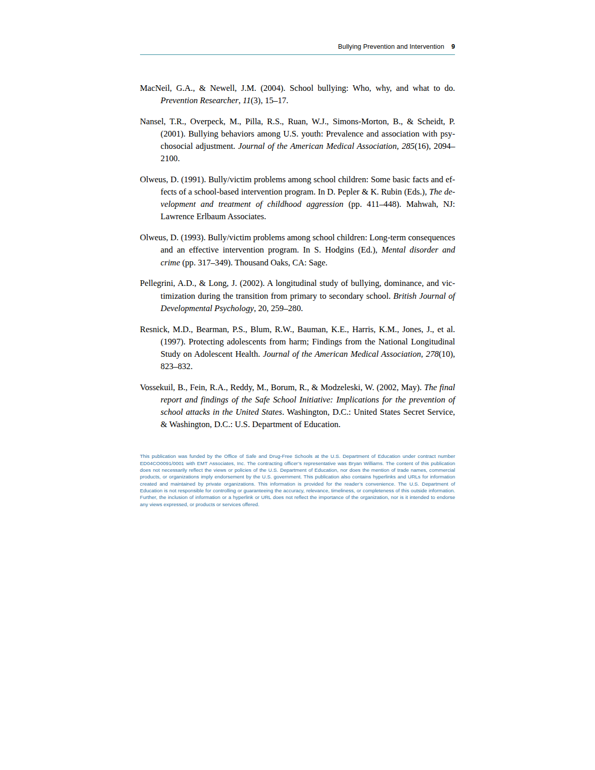Bullying Prevention and Intervention 9
MacNeil, G.A., & Newell, J.M. (2004). School bullying: Who, why, and what to do. Prevention Researcher, 11(3), 15–17.
Nansel, T.R., Overpeck, M., Pilla, R.S., Ruan, W.J., Simons-Morton, B., & Scheidt, P. (2001). Bullying behaviors among U.S. youth: Prevalence and association with psychosocial adjustment. Journal of the American Medical Association, 285(16), 2094–2100.
Olweus, D. (1991). Bully/victim problems among school children: Some basic facts and effects of a school-based intervention program. In D. Pepler & K. Rubin (Eds.), The development and treatment of childhood aggression (pp. 411–448). Mahwah, NJ: Lawrence Erlbaum Associates.
Olweus, D. (1993). Bully/victim problems among school children: Long-term consequences and an effective intervention program. In S. Hodgins (Ed.), Mental disorder and crime (pp. 317–349). Thousand Oaks, CA: Sage.
Pellegrini, A.D., & Long, J. (2002). A longitudinal study of bullying, dominance, and victimization during the transition from primary to secondary school. British Journal of Developmental Psychology, 20, 259–280.
Resnick, M.D., Bearman, P.S., Blum, R.W., Bauman, K.E., Harris, K.M., Jones, J., et al. (1997). Protecting adolescents from harm; Findings from the National Longitudinal Study on Adolescent Health. Journal of the American Medical Association, 278(10), 823–832.
Vossekuil, B., Fein, R.A., Reddy, M., Borum, R., & Modzeleski, W. (2002, May). The final report and findings of the Safe School Initiative: Implications for the prevention of school attacks in the United States. Washington, D.C.: United States Secret Service, & Washington, D.C.: U.S. Department of Education.
This publication was funded by the Office of Safe and Drug-Free Schools at the U.S. Department of Education under contract number ED04CO0091/0001 with EMT Associates, Inc. The contracting officer’s representative was Bryan Williams. The content of this publication does not necessarily reflect the views or policies of the U.S. Department of Education, nor does the mention of trade names, commercial products, or organizations imply endorsement by the U.S. government. This publication also contains hyperlinks and URLs for information created and maintained by private organizations. This information is provided for the reader’s convenience. The U.S. Department of Education is not responsible for controlling or guaranteeing the accuracy, relevance, timeliness, or completeness of this outside information. Further, the inclusion of information or a hyperlink or URL does not reflect the importance of the organization, nor is it intended to endorse any views expressed, or products or services offered.